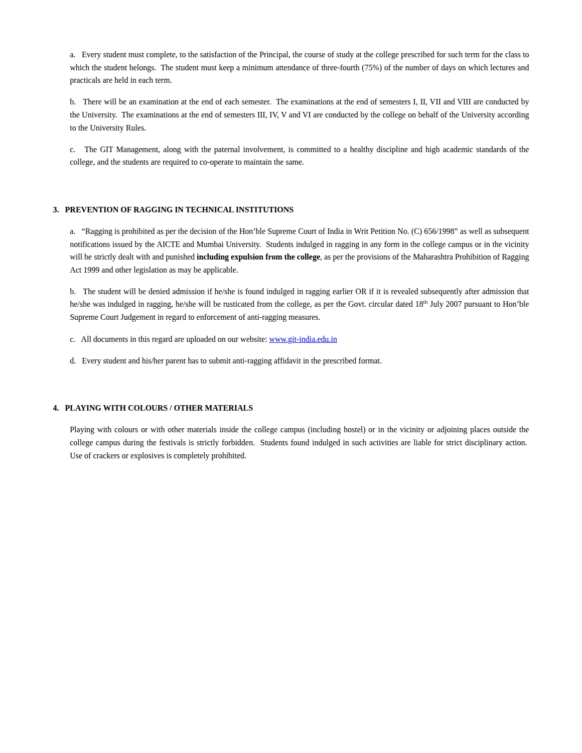a. Every student must complete, to the satisfaction of the Principal, the course of study at the college prescribed for such term for the class to which the student belongs. The student must keep a minimum attendance of three-fourth (75%) of the number of days on which lectures and practicals are held in each term.
b. There will be an examination at the end of each semester. The examinations at the end of semesters I, II, VII and VIII are conducted by the University. The examinations at the end of semesters III, IV, V and VI are conducted by the college on behalf of the University according to the University Rules.
c. The GIT Management, along with the paternal involvement, is committed to a healthy discipline and high academic standards of the college, and the students are required to co-operate to maintain the same.
3. PREVENTION OF RAGGING IN TECHNICAL INSTITUTIONS
a. “Ragging is prohibited as per the decision of the Hon’ble Supreme Court of India in Writ Petition No. (C) 656/1998” as well as subsequent notifications issued by the AICTE and Mumbai University. Students indulged in ragging in any form in the college campus or in the vicinity will be strictly dealt with and punished including expulsion from the college, as per the provisions of the Maharashtra Prohibition of Ragging Act 1999 and other legislation as may be applicable.
b. The student will be denied admission if he/she is found indulged in ragging earlier OR if it is revealed subsequently after admission that he/she was indulged in ragging, he/she will be rusticated from the college, as per the Govt. circular dated 18th July 2007 pursuant to Hon’ble Supreme Court Judgement in regard to enforcement of anti-ragging measures.
c. All documents in this regard are uploaded on our website: www.git-india.edu.in
d. Every student and his/her parent has to submit anti-ragging affidavit in the prescribed format.
4. PLAYING WITH COLOURS / OTHER MATERIALS
Playing with colours or with other materials inside the college campus (including hostel) or in the vicinity or adjoining places outside the college campus during the festivals is strictly forbidden. Students found indulged in such activities are liable for strict disciplinary action. Use of crackers or explosives is completely prohibited.